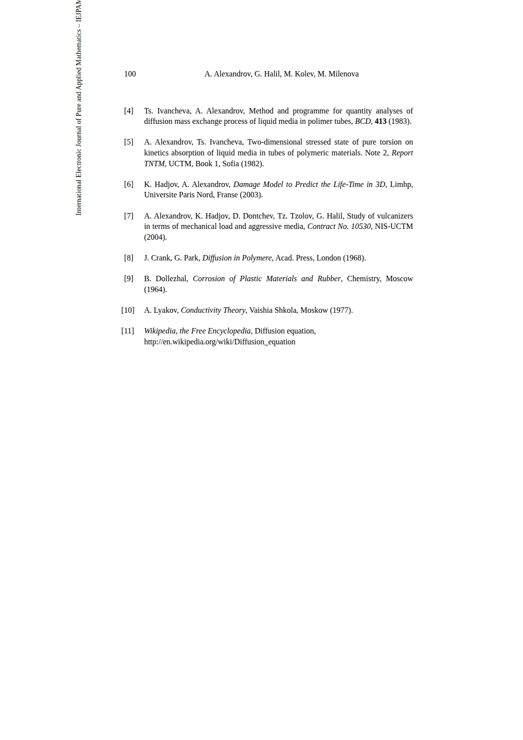International Electronic Journal of Pure and Applied Mathematics – IEJPAM, Volume 3, No. 1 (2011)
100 A. Alexandrov, G. Halil, M. Kolev, M. Milenova
[4] Ts. Ivancheva, A. Alexandrov, Method and programme for quantity analyses of diffusion mass exchange process of liquid media in polimer tubes, BCD, 413 (1983).
[5] A. Alexandrov, Ts. Ivancheva, Two-dimensional stressed state of pure torsion on kinetics absorption of liquid media in tubes of polymeric materials. Note 2, Report TNTM, UCTM, Book 1, Sofia (1982).
[6] K. Hadjov, A. Alexandrov, Damage Model to Predict the Life-Time in 3D, Limhp, Universite Paris Nord, Franse (2003).
[7] A. Alexandrov, K. Hadjov, D. Dontchev, Tz. Tzolov, G. Halil, Study of vulcanizers in terms of mechanical load and aggressive media, Contract No. 10530, NIS-UCTM (2004).
[8] J. Crank, G. Park, Diffusion in Polymere, Acad. Press, London (1968).
[9] B. Dollezhal, Corrosion of Plastic Materials and Rubber, Chemistry, Moscow (1964).
[10] A. Lyakov, Conductivity Theory, Vaishia Shkola, Moskow (1977).
[11] Wikipedia, the Free Encyclopedia, Diffusion equation,
http://en.wikipedia.org/wiki/Diffusion_equation